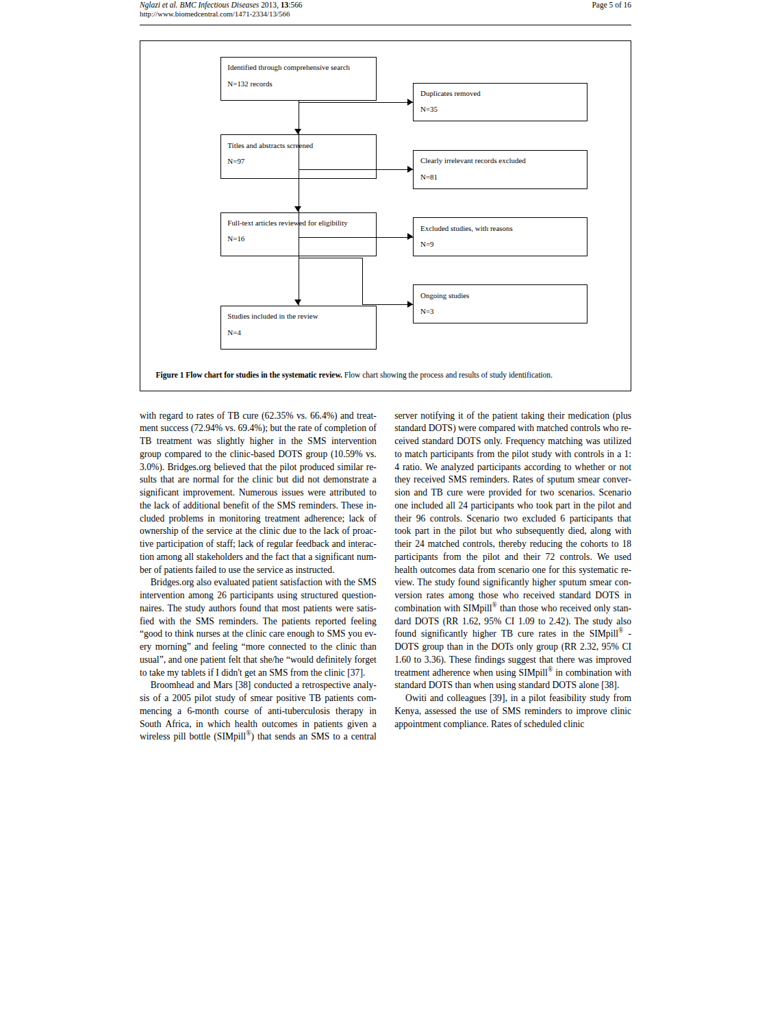Nglazi et al. BMC Infectious Diseases 2013, 13:566
http://www.biomedcentral.com/1471-2334/13/566
Page 5 of 16
Identified through comprehensive search
N=132 records
Titles and abstracts screened
N=97
Full-text articles reviewed for eligibility
N=16
Studies included in the review
N=4
Duplicates removed
N=35
Clearly irrelevant records excluded
N=81
Excluded studies, with reasons
N=9
Ongoing studies
N=3
Figure 1 Flow chart for studies in the systematic review. Flow chart showing the process and results of study identification.
with regard to rates of TB cure (62.35% vs. 66.4%) and treatment success (72.94% vs. 69.4%); but the rate of completion of TB treatment was slightly higher in the SMS intervention group compared to the clinic-based DOTS group (10.59% vs. 3.0%). Bridges.org believed that the pilot produced similar results that are normal for the clinic but did not demonstrate a significant improvement. Numerous issues were attributed to the lack of additional benefit of the SMS reminders. These included problems in monitoring treatment adherence; lack of ownership of the service at the clinic due to the lack of proactive participation of staff; lack of regular feedback and interaction among all stakeholders and the fact that a significant number of patients failed to use the service as instructed.
Bridges.org also evaluated patient satisfaction with the SMS intervention among 26 participants using structured questionnaires. The study authors found that most patients were satisfied with the SMS reminders. The patients reported feeling “good to think nurses at the clinic care enough to SMS you every morning” and feeling “more connected to the clinic than usual”, and one patient felt that she/he “would definitely forget to take my tablets if I didn't get an SMS from the clinic [37].
Broomhead and Mars [38] conducted a retrospective analysis of a 2005 pilot study of smear positive TB patients commencing a 6-month course of anti-tuberculosis therapy in South Africa, in which health outcomes in patients given a wireless pill bottle (SIMpill®) that sends an SMS to a central server notifying it of the patient taking their medication (plus standard DOTS) were compared with matched controls who received standard DOTS only. Frequency matching was utilized to match participants from the pilot study with controls in a 1: 4 ratio. We analyzed participants according to whether or not they received SMS reminders. Rates of sputum smear conversion and TB cure were provided for two scenarios. Scenario one included all 24 participants who took part in the pilot and their 96 controls. Scenario two excluded 6 participants that took part in the pilot but who subsequently died, along with their 24 matched controls, thereby reducing the cohorts to 18 participants from the pilot and their 72 controls. We used health outcomes data from scenario one for this systematic review. The study found significantly higher sputum smear conversion rates among those who received standard DOTS in combination with SIMpill® than those who received only standard DOTS (RR 1.62, 95% CI 1.09 to 2.42). The study also found significantly higher TB cure rates in the SIMpill® - DOTS group than in the DOTs only group (RR 2.32, 95% CI 1.60 to 3.36). These findings suggest that there was improved treatment adherence when using SIMpill® in combination with standard DOTS than when using standard DOTS alone [38].
Owiti and colleagues [39], in a pilot feasibility study from Kenya, assessed the use of SMS reminders to improve clinic appointment compliance. Rates of scheduled clinic